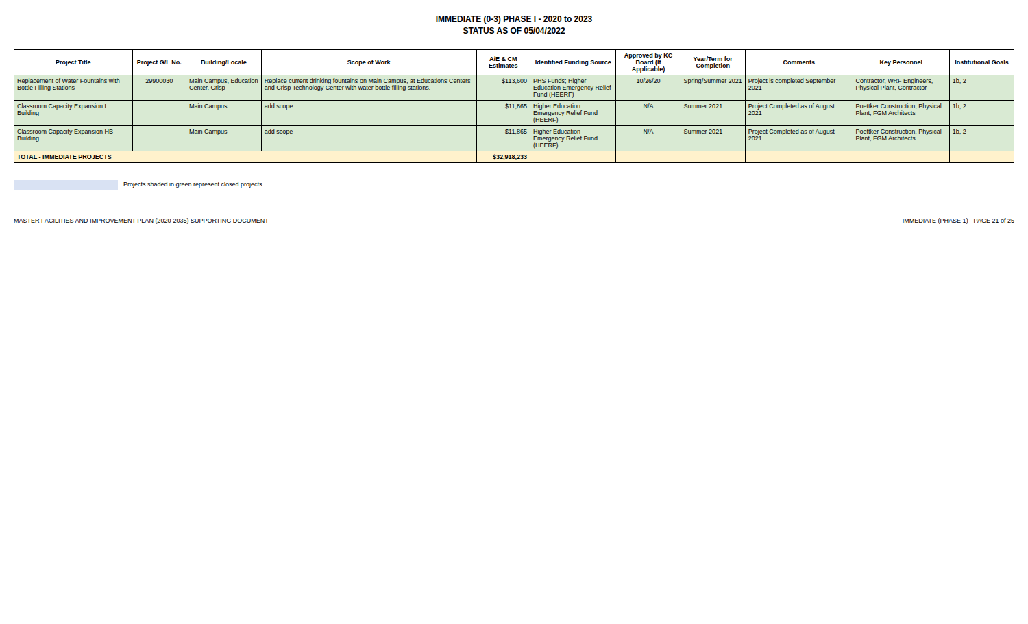IMMEDIATE (0-3) PHASE I - 2020 to 2023
STATUS AS OF 05/04/2022
| Project Title | Project G/L No. | Building/Locale | Scope of Work | A/E & CM Estimates | Identified Funding Source | Approved by KC Board (If Applicable) | Year/Term for Completion | Comments | Key Personnel | Institutional Goals |
| --- | --- | --- | --- | --- | --- | --- | --- | --- | --- | --- |
| Replacement of Water Fountains with Bottle Filling Stations | 29900030 | Main Campus, Education Center, Crisp | Replace current drinking fountains on Main Campus, at Educations Centers and Crisp Technology Center with water bottle filling stations. | $113,600 | PHS Funds; Higher Education Emergency Relief Fund (HEERF) | 10/26/20 | Spring/Summer 2021 | Project is completed September 2021 | Contractor, WRF Engineers, Physical Plant, Contractor | 1b, 2 |
| Classroom Capacity Expansion L Building | | Main Campus | add scope | $11,865 | Higher Education Emergency Relief Fund (HEERF) | N/A | Summer 2021 | Project Completed as of August 2021 | Poettker Construction, Physical Plant, FGM Architects | 1b, 2 |
| Classroom Capacity Expansion HB Building | | Main Campus | add scope | $11,865 | Higher Education Emergency Relief Fund (HEERF) | N/A | Summer 2021 | Project Completed as of August 2021 | Poettker Construction, Physical Plant, FGM Architects | 1b, 2 |
| TOTAL - IMMEDIATE PROJECTS | $32,918,233 | | | | | | |
Projects shaded in green represent closed projects.
MASTER FACILITIES AND IMPROVEMENT PLAN (2020-2035) SUPPORTING DOCUMENT IMMEDIATE (PHASE 1) - PAGE 21 of 25